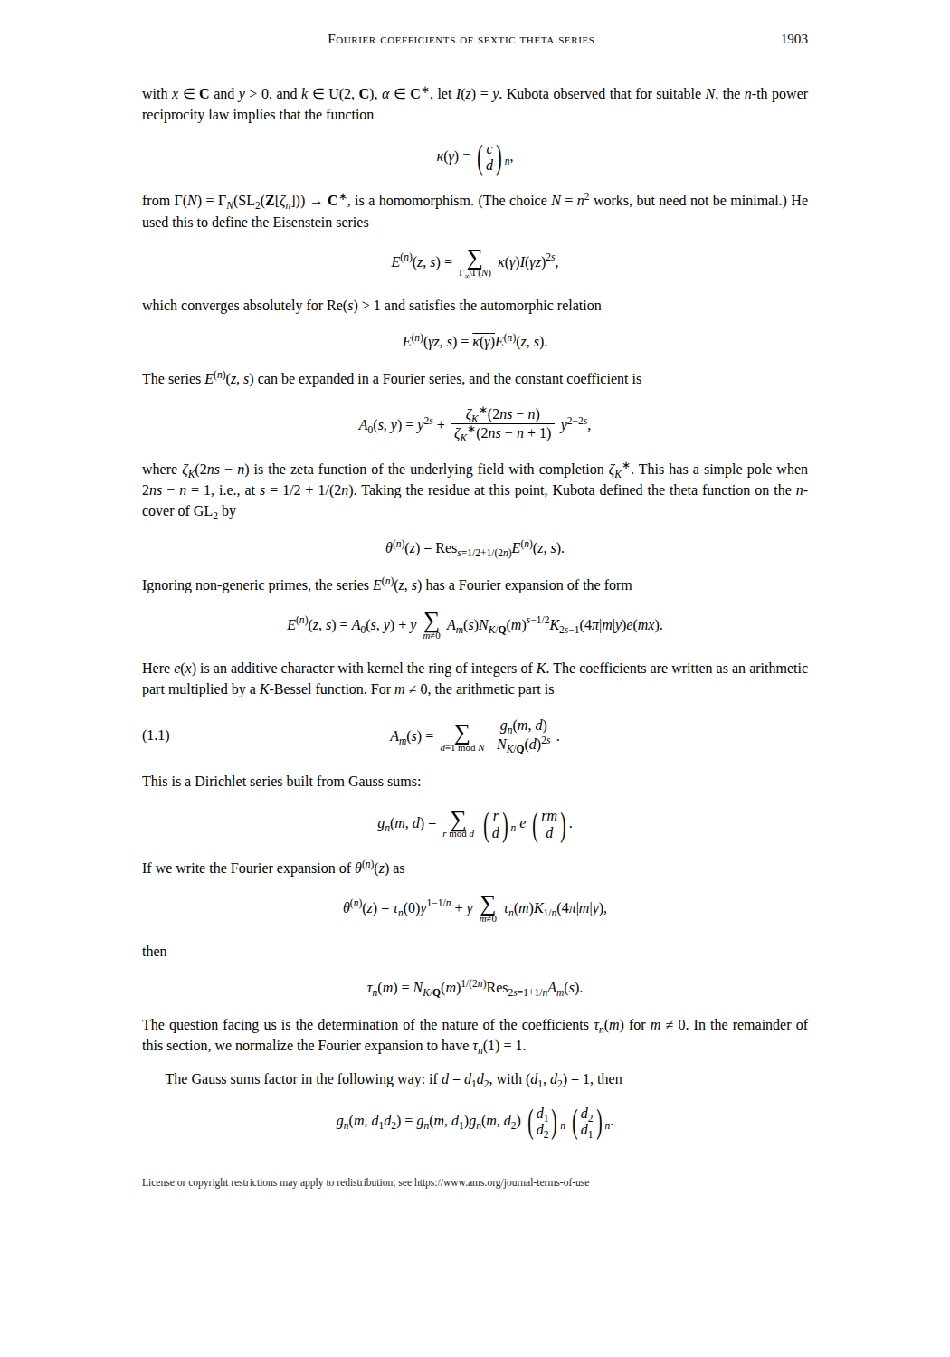Fourier coefficients of sextic theta series 1903
with x ∈ C and y > 0, and k ∈ U(2, C), α ∈ C∗, let I(z) = y. Kubota observed that for suitable N, the n-th power reciprocity law implies that the function
κ(γ) = (cd)n ,
from Γ(N) = ΓN(SL2(Z[ζn])) → C∗, is a homomorphism. (The choice N = n2 works, but need not be minimal.) He used this to define the Eisenstein series
E(n)(z, s) = ∑ Γ∞\Γ(N) κ(γ)I(γz)2s,
which converges absolutely for Re(s) > 1 and satisfies the automorphic relation
E(n)(γz, s) = κ(γ) E(n)(z, s).
The series E(n)(z, s) can be expanded in a Fourier series, and the constant coefficient is
A0(s, y) = y2s + ζK∗(2ns − n) ζK∗(2ns − n + 1) y2−2s,
where ζK(2ns − n) is the zeta function of the underlying field with completion ζK∗. This has a simple pole when 2ns − n = 1, i.e., at s = 1/2 + 1/(2n). Taking the residue at this point, Kubota defined the theta function on the n-cover of GL2 by
θ(n)(z) = Ress=1/2+1/(2n)E(n)(z, s).
Ignoring non-generic primes, the series E(n)(z, s) has a Fourier expansion of the form
E(n)(z, s) = A0(s, y) + y ∑ m≠0 Am(s)NK/Q(m)s−1/2K2s−1(4π|m|y)e(mx).
Here e(x) is an additive character with kernel the ring of integers of K. The coefficients are written as an arithmetic part multiplied by a K-Bessel function. For m ≠ 0, the arithmetic part is
(1.1) Am(s) = ∑ d≡1 mod N gn(m, d) NK/Q(d)2s .
This is a Dirichlet series built from Gauss sums:
gn(m, d) = ∑ r mod d (rd)n e (rm d) .
If we write the Fourier expansion of θ(n)(z) as
θ(n)(z) = τn(0)y1−1/n + y ∑ m≠0 τn(m)K1/n(4π|m|y),
then
τn(m) = NK/Q(m)1/(2n)Res2s=1+1/nAm(s).
The question facing us is the determination of the nature of the coefficients τn(m) for m ≠ 0. In the remainder of this section, we normalize the Fourier expansion to have τn(1) = 1.
The Gauss sums factor in the following way: if d = d1d2, with (d1, d2) = 1, then
gn(m, d1d2) = gn(m, d1)gn(m, d2) (d1 d2)n (d2 d1)n .
License or copyright restrictions may apply to redistribution; see https://www.ams.org/journal-terms-of-use